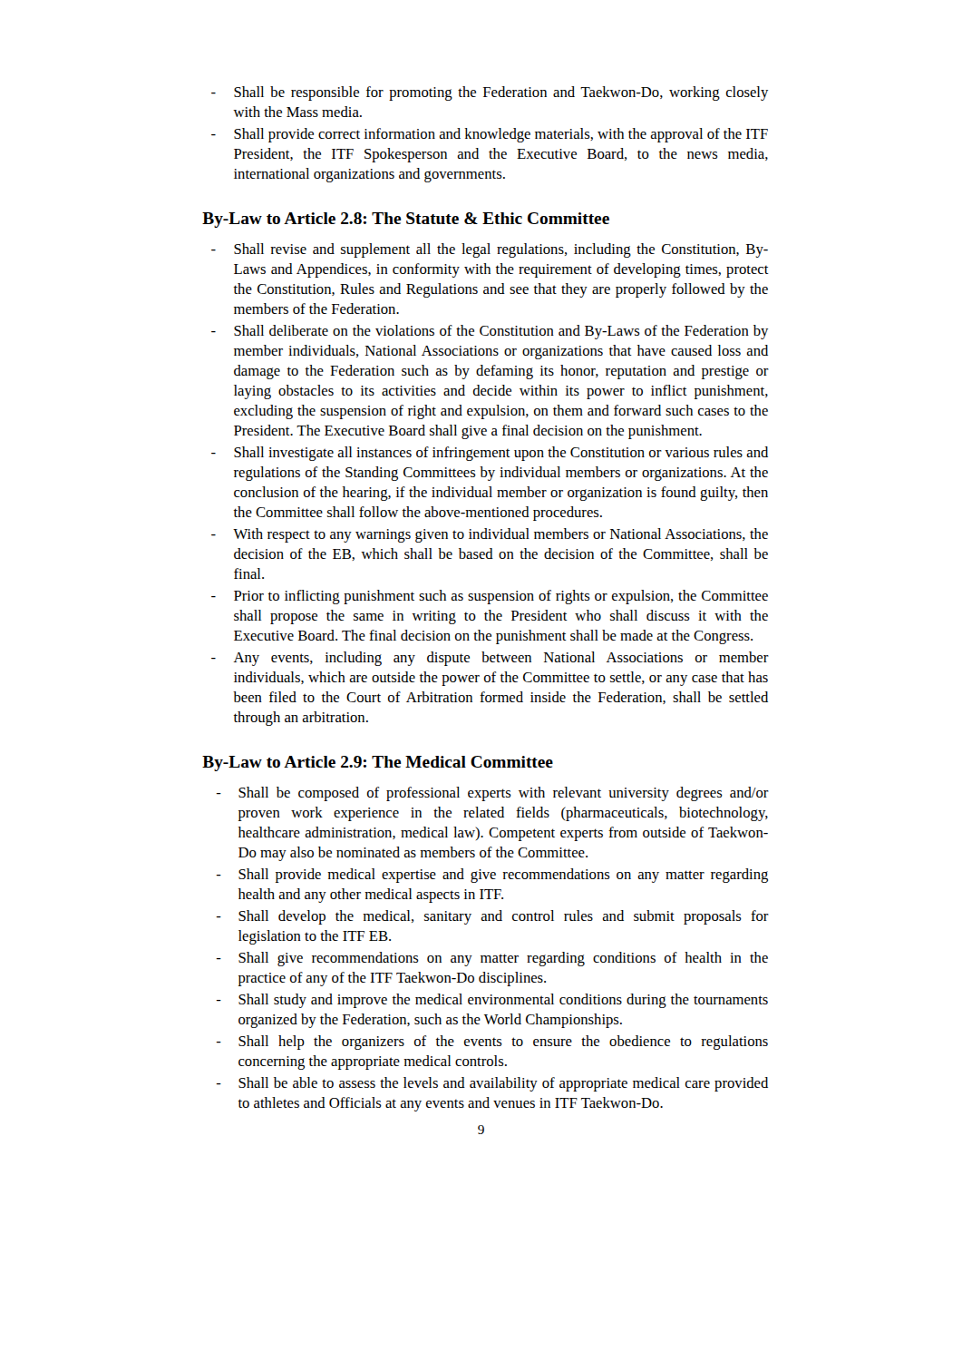Shall be responsible for promoting the Federation and Taekwon-Do, working closely with the Mass media.
Shall provide correct information and knowledge materials, with the approval of the ITF President, the ITF Spokesperson and the Executive Board, to the news media, international organizations and governments.
By-Law to Article 2.8: The Statute & Ethic Committee
Shall revise and supplement all the legal regulations, including the Constitution, By-Laws and Appendices, in conformity with the requirement of developing times, protect the Constitution, Rules and Regulations and see that they are properly followed by the members of the Federation.
Shall deliberate on the violations of the Constitution and By-Laws of the Federation by member individuals, National Associations or organizations that have caused loss and damage to the Federation such as by defaming its honor, reputation and prestige or laying obstacles to its activities and decide within its power to inflict punishment, excluding the suspension of right and expulsion, on them and forward such cases to the President. The Executive Board shall give a final decision on the punishment.
Shall investigate all instances of infringement upon the Constitution or various rules and regulations of the Standing Committees by individual members or organizations. At the conclusion of the hearing, if the individual member or organization is found guilty, then the Committee shall follow the above-mentioned procedures.
With respect to any warnings given to individual members or National Associations, the decision of the EB, which shall be based on the decision of the Committee, shall be final.
Prior to inflicting punishment such as suspension of rights or expulsion, the Committee shall propose the same in writing to the President who shall discuss it with the Executive Board. The final decision on the punishment shall be made at the Congress.
Any events, including any dispute between National Associations or member individuals, which are outside the power of the Committee to settle, or any case that has been filed to the Court of Arbitration formed inside the Federation, shall be settled through an arbitration.
By-Law to Article 2.9: The Medical Committee
Shall be composed of professional experts with relevant university degrees and/or proven work experience in the related fields (pharmaceuticals, biotechnology, healthcare administration, medical law). Competent experts from outside of Taekwon-Do may also be nominated as members of the Committee.
Shall provide medical expertise and give recommendations on any matter regarding health and any other medical aspects in ITF.
Shall develop the medical, sanitary and control rules and submit proposals for legislation to the ITF EB.
Shall give recommendations on any matter regarding conditions of health in the practice of any of the ITF Taekwon-Do disciplines.
Shall study and improve the medical environmental conditions during the tournaments organized by the Federation, such as the World Championships.
Shall help the organizers of the events to ensure the obedience to regulations concerning the appropriate medical controls.
Shall be able to assess the levels and availability of appropriate medical care provided to athletes and Officials at any events and venues in ITF Taekwon-Do.
9